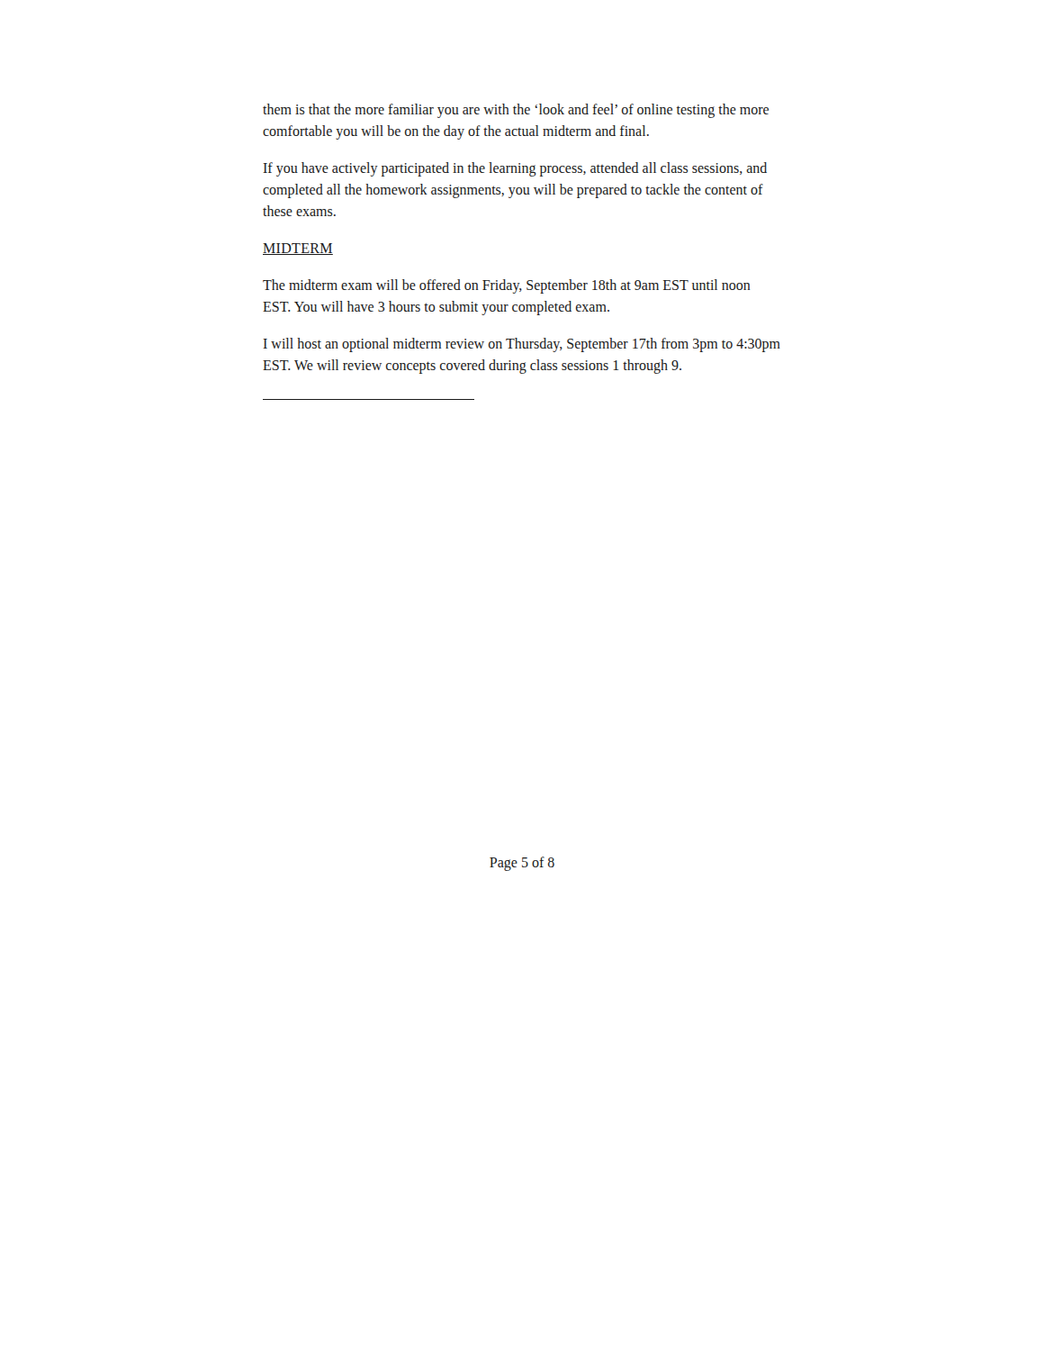them is that the more familiar you are with the ‘look and feel’ of online testing the more comfortable you will be on the day of the actual midterm and final.
If you have actively participated in the learning process, attended all class sessions, and completed all the homework assignments, you will be prepared to tackle the content of these exams.
MIDTERM
The midterm exam will be offered on Friday, September 18th at 9am EST until noon EST. You will have 3 hours to submit your completed exam.
I will host an optional midterm review on Thursday, September 17th from 3pm to 4:30pm EST. We will review concepts covered during class sessions 1 through 9.
Page 5 of 8